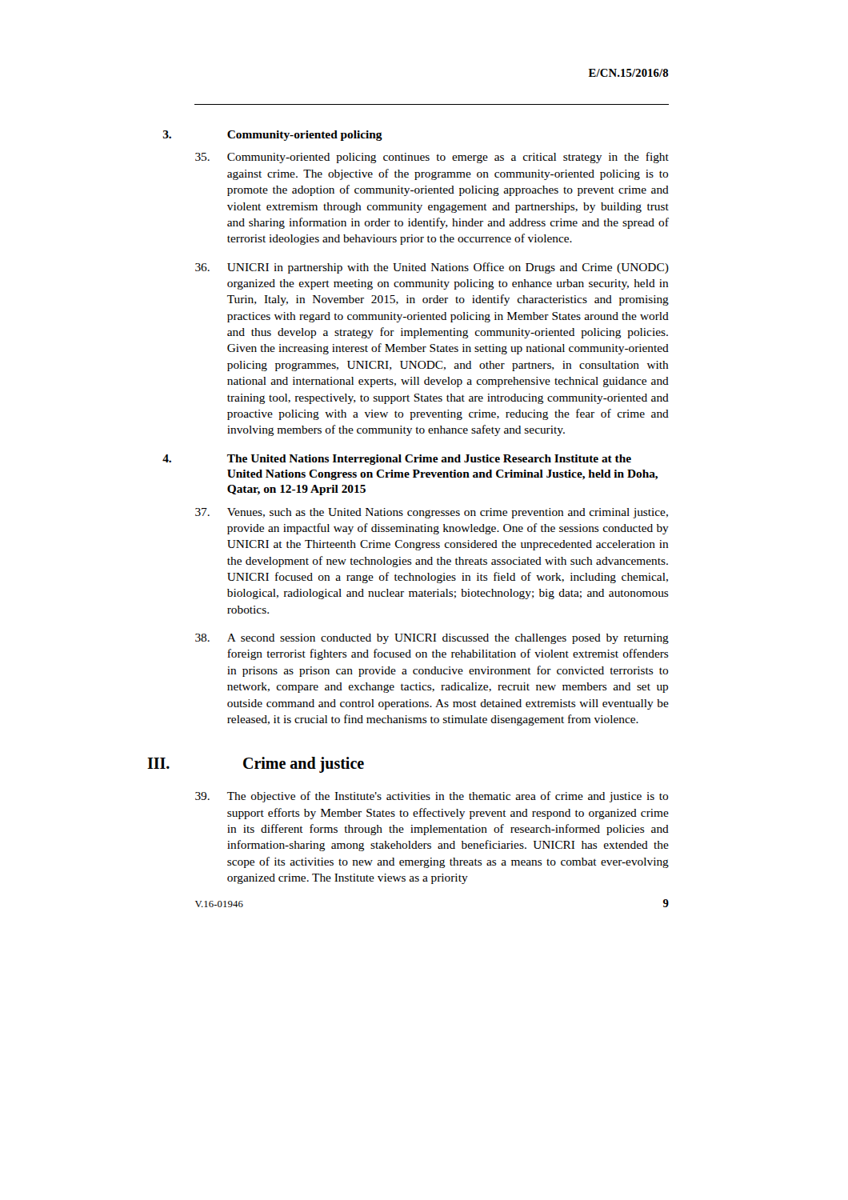E/CN.15/2016/8
3. Community-oriented policing
35. Community-oriented policing continues to emerge as a critical strategy in the fight against crime. The objective of the programme on community-oriented policing is to promote the adoption of community-oriented policing approaches to prevent crime and violent extremism through community engagement and partnerships, by building trust and sharing information in order to identify, hinder and address crime and the spread of terrorist ideologies and behaviours prior to the occurrence of violence.
36. UNICRI in partnership with the United Nations Office on Drugs and Crime (UNODC) organized the expert meeting on community policing to enhance urban security, held in Turin, Italy, in November 2015, in order to identify characteristics and promising practices with regard to community-oriented policing in Member States around the world and thus develop a strategy for implementing community-oriented policing policies. Given the increasing interest of Member States in setting up national community-oriented policing programmes, UNICRI, UNODC, and other partners, in consultation with national and international experts, will develop a comprehensive technical guidance and training tool, respectively, to support States that are introducing community-oriented and proactive policing with a view to preventing crime, reducing the fear of crime and involving members of the community to enhance safety and security.
4. The United Nations Interregional Crime and Justice Research Institute at the United Nations Congress on Crime Prevention and Criminal Justice, held in Doha, Qatar, on 12-19 April 2015
37. Venues, such as the United Nations congresses on crime prevention and criminal justice, provide an impactful way of disseminating knowledge. One of the sessions conducted by UNICRI at the Thirteenth Crime Congress considered the unprecedented acceleration in the development of new technologies and the threats associated with such advancements. UNICRI focused on a range of technologies in its field of work, including chemical, biological, radiological and nuclear materials; biotechnology; big data; and autonomous robotics.
38. A second session conducted by UNICRI discussed the challenges posed by returning foreign terrorist fighters and focused on the rehabilitation of violent extremist offenders in prisons as prison can provide a conducive environment for convicted terrorists to network, compare and exchange tactics, radicalize, recruit new members and set up outside command and control operations. As most detained extremists will eventually be released, it is crucial to find mechanisms to stimulate disengagement from violence.
III. Crime and justice
39. The objective of the Institute's activities in the thematic area of crime and justice is to support efforts by Member States to effectively prevent and respond to organized crime in its different forms through the implementation of research-informed policies and information-sharing among stakeholders and beneficiaries. UNICRI has extended the scope of its activities to new and emerging threats as a means to combat ever-evolving organized crime. The Institute views as a priority
V.16-01946
9